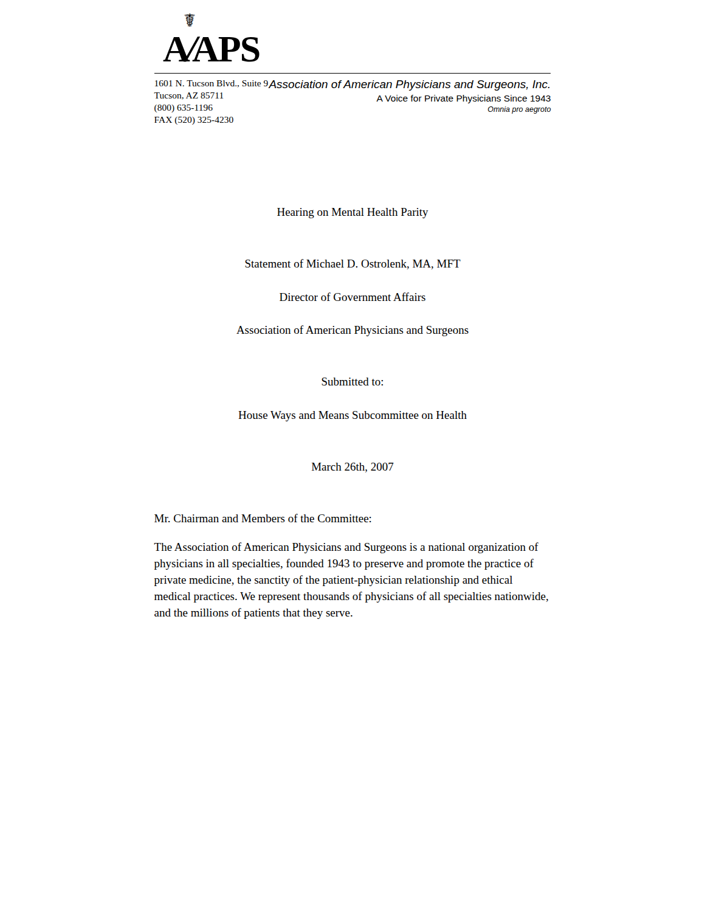☤A/APS
1601 N. Tucson Blvd., Suite 9
Tucson, AZ 85711
(800) 635-1196
FAX (520) 325-4230
Association of American Physicians and Surgeons, Inc.
A Voice for Private Physicians Since 1943
Omnia pro aegroto
Hearing on Mental Health Parity
Statement of Michael D. Ostrolenk, MA, MFT
Director of Government Affairs
Association of American Physicians and Surgeons
Submitted to:
House Ways and Means Subcommittee on Health
March 26th, 2007
Mr. Chairman and Members of the Committee:
The Association of American Physicians and Surgeons is a national organization of physicians in all specialties, founded 1943 to preserve and promote the practice of private medicine, the sanctity of the patient-physician relationship and ethical medical practices. We represent thousands of physicians of all specialties nationwide, and the millions of patients that they serve.